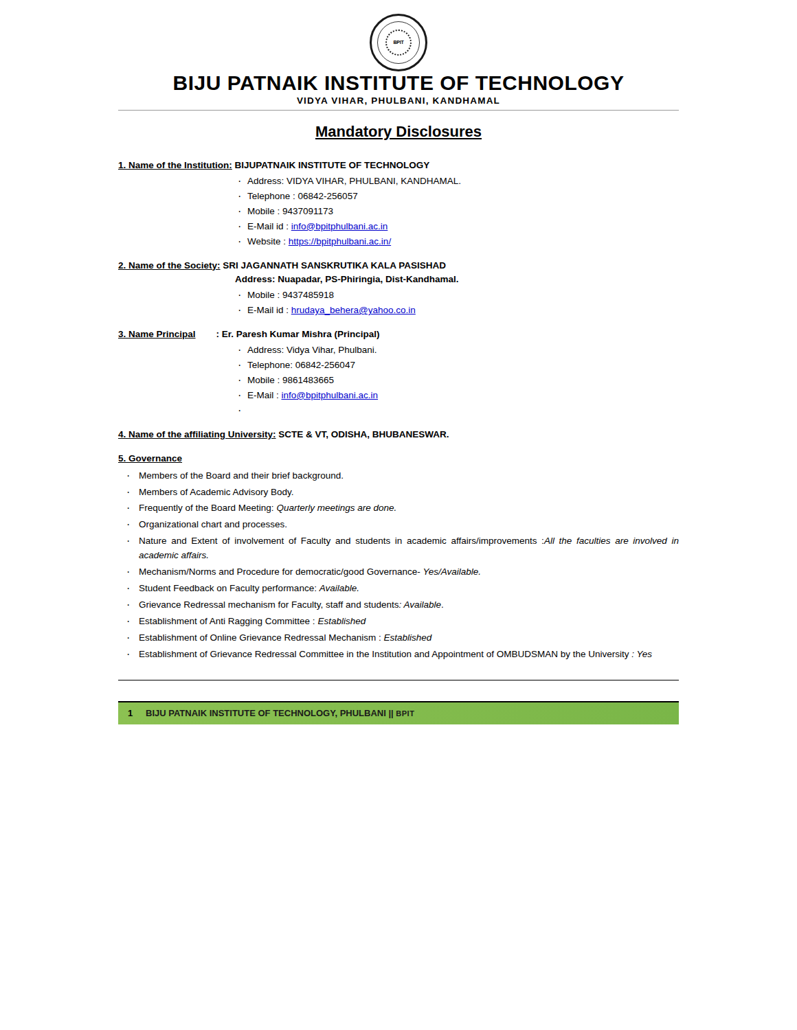BPIT
BIJU PATNAIK INSTITUTE OF TECHNOLOGY
VIDYA VIHAR, PHULBANI, KANDHAMAL
Mandatory Disclosures
1. Name of the Institution: BIJUPATNAIK INSTITUTE OF TECHNOLOGY
Address: VIDYA VIHAR, PHULBANI, KANDHAMAL.
Telephone : 06842-256057
Mobile : 9437091173
E-Mail id : info@bpitphulbani.ac.in
Website : https://bpitphulbani.ac.in/
2. Name of the Society: SRI JAGANNATH SANSKRUTIKA KALA PASISHAD
Address: Nuapadar, PS-Phiringia, Dist-Kandhamal.
Mobile : 9437485918
E-Mail id : hrudaya_behera@yahoo.co.in
3. Name Principal : Er. Paresh Kumar Mishra (Principal)
Address: Vidya Vihar, Phulbani.
Telephone: 06842-256047
Mobile : 9861483665
E-Mail : info@bpitphulbani.ac.in
4. Name of the affiliating University: SCTE & VT, ODISHA, BHUBANESWAR.
5. Governance
Members of the Board and their brief background.
Members of Academic Advisory Body.
Frequently of the Board Meeting: Quarterly meetings are done.
Organizational chart and processes.
Nature and Extent of involvement of Faculty and students in academic affairs/improvements :All the faculties are involved in academic affairs.
Mechanism/Norms and Procedure for democratic/good Governance- Yes/Available.
Student Feedback on Faculty performance: Available.
Grievance Redressal mechanism for Faculty, staff and students: Available.
Establishment of Anti Ragging Committee : Established
Establishment of Online Grievance Redressal Mechanism : Established
Establishment of Grievance Redressal Committee in the Institution and Appointment of OMBUDSMAN by the University : Yes
1 BIJU PATNAIK INSTITUTE OF TECHNOLOGY, PHULBANI || BPIT